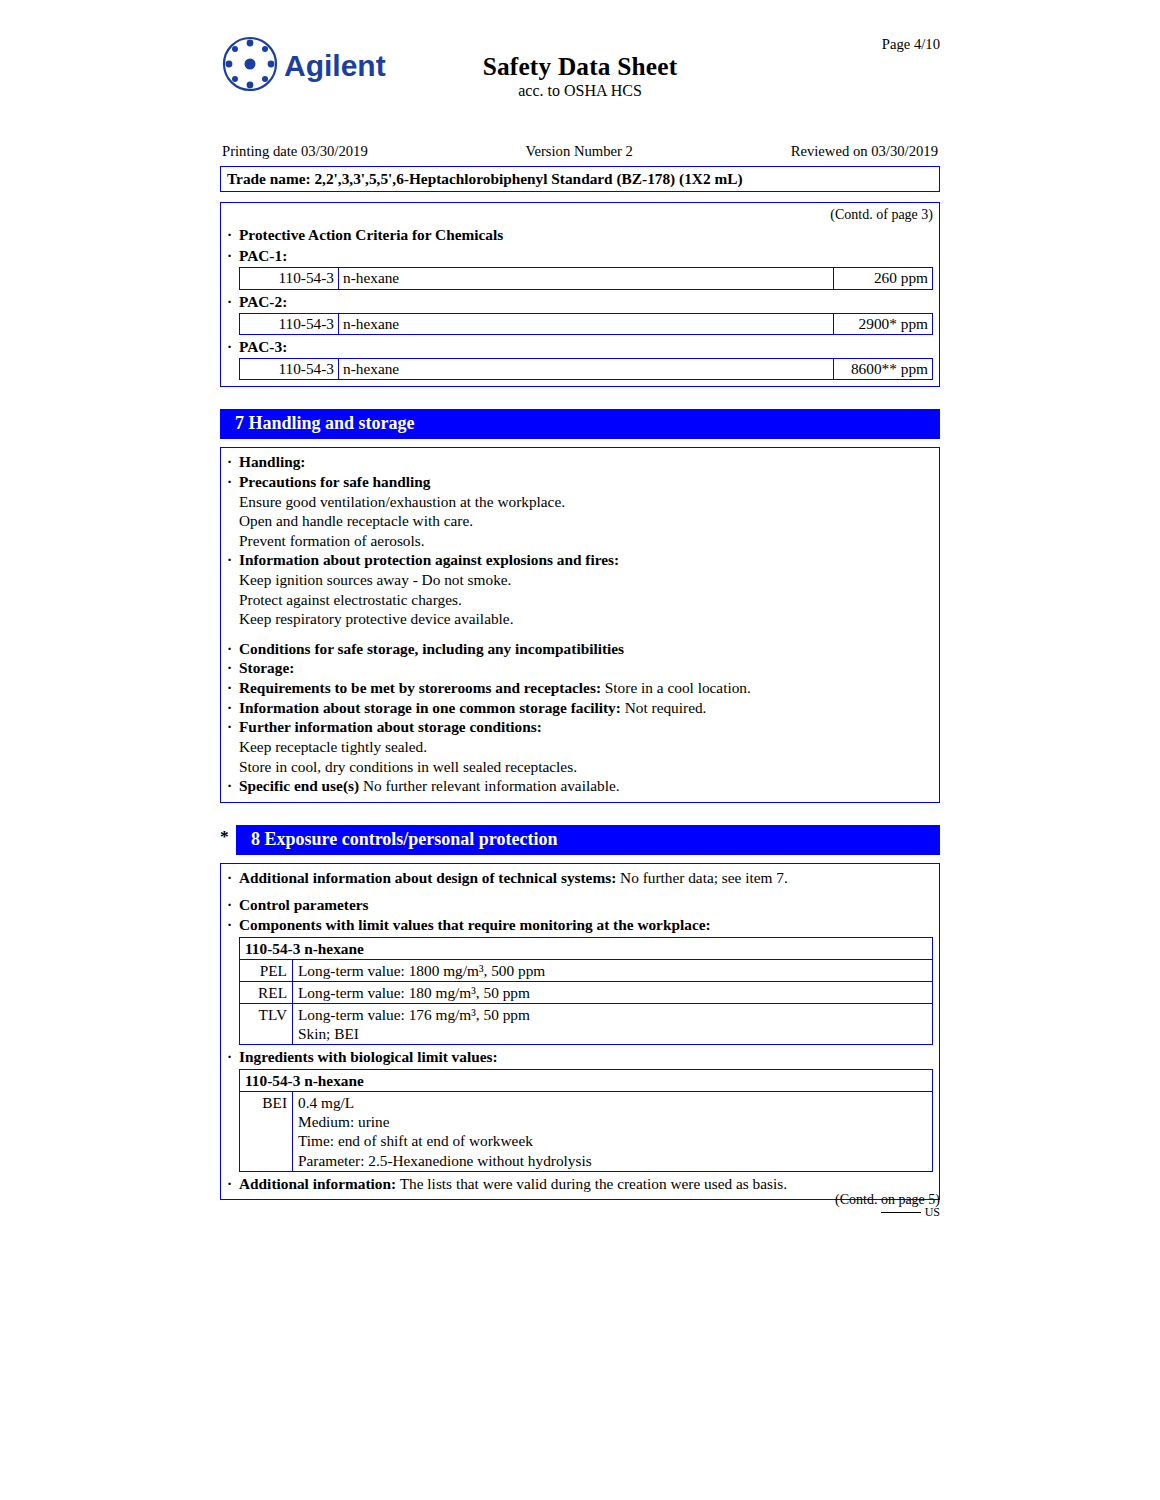Agilent
Page 4/10
Safety Data Sheet
acc. to OSHA HCS
Printing date 03/30/2019
Version Number 2
Reviewed on 03/30/2019
Trade name: 2,2',3,3',5,5',6-Heptachlorobiphenyl Standard (BZ-178) (1X2 mL)
(Contd. of page 3)
Protective Action Criteria for Chemicals
PAC-1:
| 110-54-3 | n-hexane | 260 ppm |
PAC-2:
| 110-54-3 | n-hexane | 2900* ppm |
PAC-3:
| 110-54-3 | n-hexane | 8600** ppm |
7 Handling and storage
Handling:
Precautions for safe handling
Ensure good ventilation/exhaustion at the workplace.
Open and handle receptacle with care.
Prevent formation of aerosols.
Information about protection against explosions and fires:
Keep ignition sources away - Do not smoke.
Protect against electrostatic charges.
Keep respiratory protective device available.
Conditions for safe storage, including any incompatibilities
Storage:
Requirements to be met by storerooms and receptacles: Store in a cool location.
Information about storage in one common storage facility: Not required.
Further information about storage conditions:
Keep receptacle tightly sealed.
Store in cool, dry conditions in well sealed receptacles.
Specific end use(s) No further relevant information available.
*
8 Exposure controls/personal protection
Additional information about design of technical systems: No further data; see item 7.
Control parameters
Components with limit values that require monitoring at the workplace:
| 110-54-3 n-hexane |
| PEL | Long-term value: 1800 mg/m³, 500 ppm |
| REL | Long-term value: 180 mg/m³, 50 ppm |
| TLV | Long-term value: 176 mg/m³, 50 ppm Skin; BEI |
Ingredients with biological limit values:
| 110-54-3 n-hexane |
| BEI | 0.4 mg/L Medium: urine Time: end of shift at end of workweek Parameter: 2.5-Hexanedione without hydrolysis |
Additional information: The lists that were valid during the creation were used as basis.
(Contd. on page 5)
US